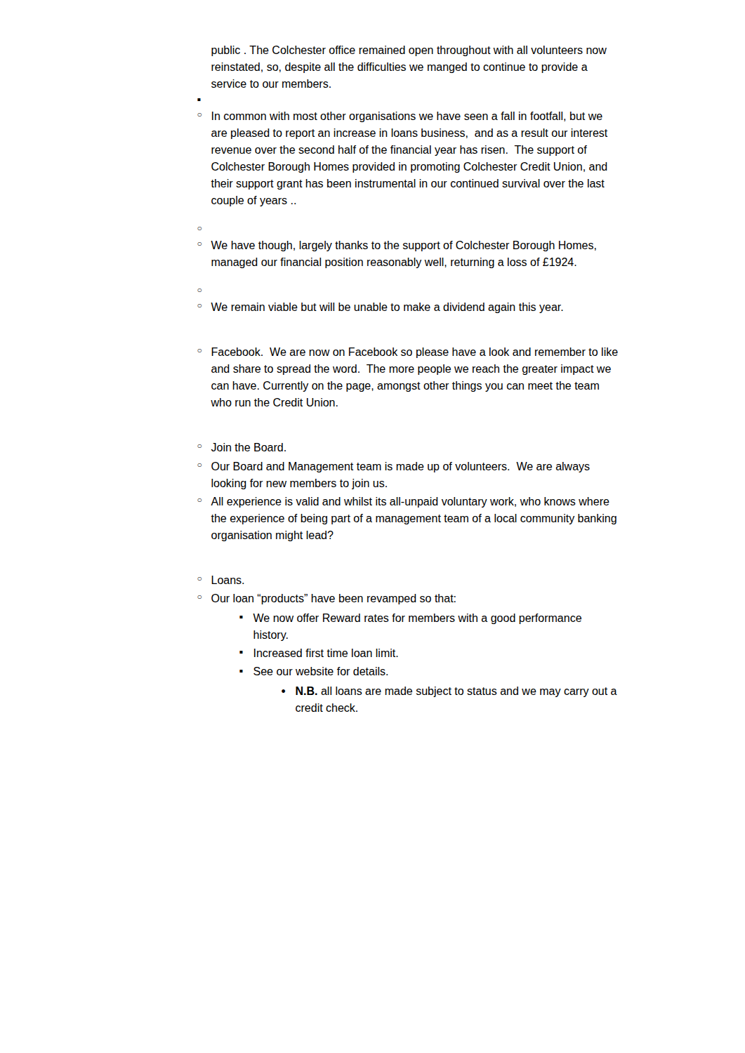public . The Colchester office remained open throughout with all volunteers now reinstated, so, despite all the difficulties we manged to continue to provide a service to our members.
In common with most other organisations we have seen a fall in footfall, but we are pleased to report an increase in loans business, and as a result our interest revenue over the second half of the financial year has risen. The support of Colchester Borough Homes provided in promoting Colchester Credit Union, and their support grant has been instrumental in our continued survival over the last couple of years ..
We have though, largely thanks to the support of Colchester Borough Homes, managed our financial position reasonably well, returning a loss of £1924.
We remain viable but will be unable to make a dividend again this year.
Facebook. We are now on Facebook so please have a look and remember to like and share to spread the word. The more people we reach the greater impact we can have. Currently on the page, amongst other things you can meet the team who run the Credit Union.
Join the Board.
Our Board and Management team is made up of volunteers. We are always looking for new members to join us.
All experience is valid and whilst its all-unpaid voluntary work, who knows where the experience of being part of a management team of a local community banking organisation might lead?
Loans.
Our loan “products” have been revamped so that:
We now offer Reward rates for members with a good performance history.
Increased first time loan limit.
See our website for details.
N.B. all loans are made subject to status and we may carry out a credit check.